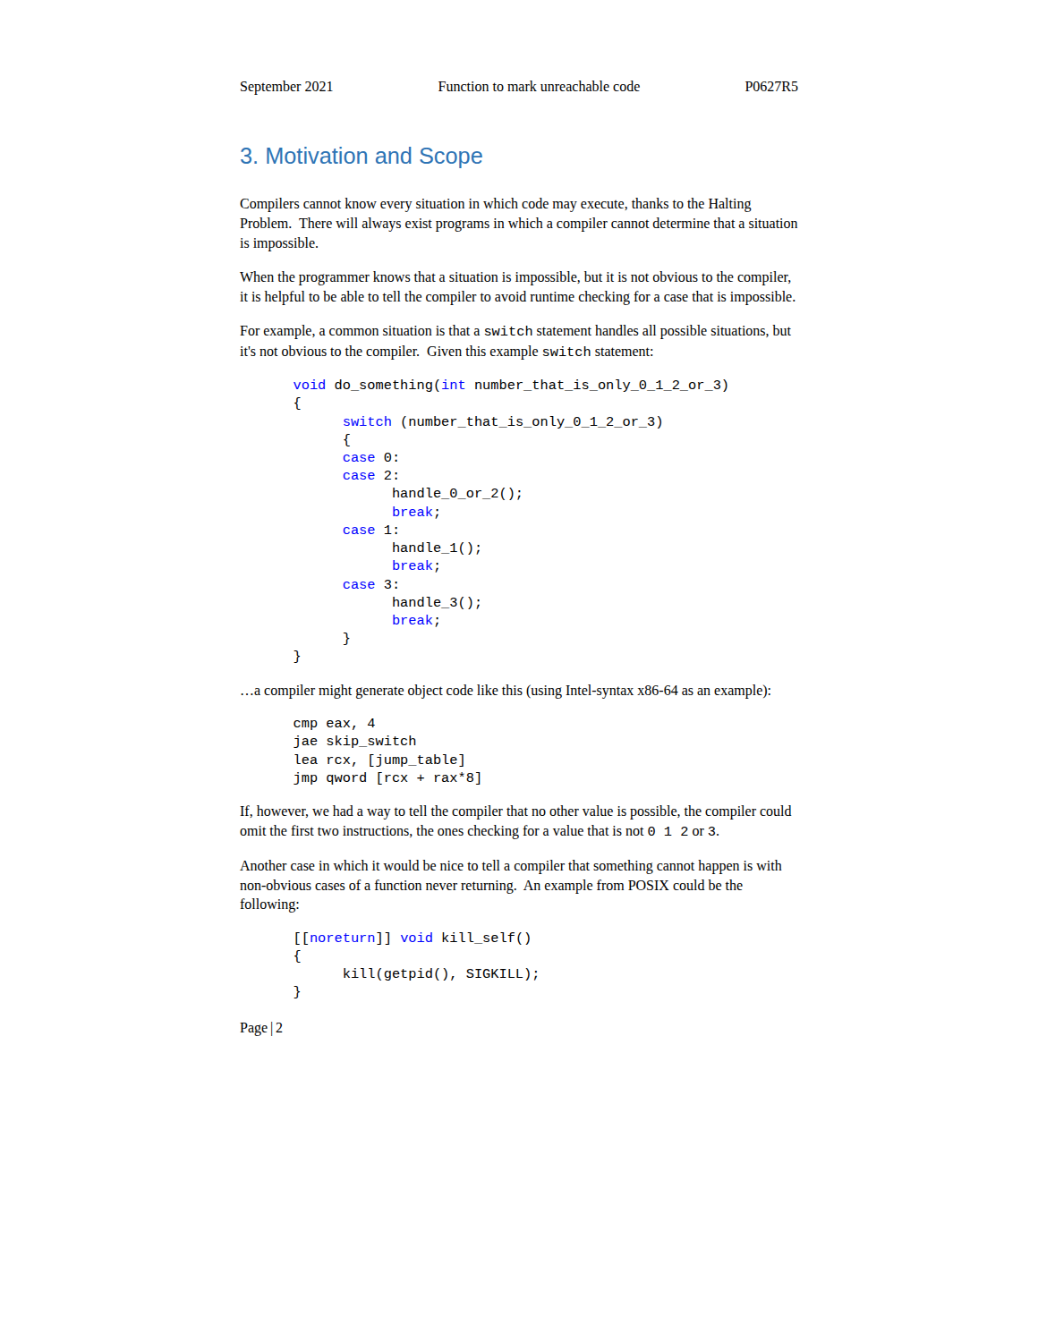September 2021
Function to mark unreachable code
P0627R5
3. Motivation and Scope
Compilers cannot know every situation in which code may execute, thanks to the Halting Problem. There will always exist programs in which a compiler cannot determine that a situation is impossible.
When the programmer knows that a situation is impossible, but it is not obvious to the compiler, it is helpful to be able to tell the compiler to avoid runtime checking for a case that is impossible.
For example, a common situation is that a switch statement handles all possible situations, but it's not obvious to the compiler. Given this example switch statement:
void do_something(int number_that_is_only_0_1_2_or_3)
{
      switch (number_that_is_only_0_1_2_or_3)
      {
      case 0:
      case 2:
            handle_0_or_2();
            break;
      case 1:
            handle_1();
            break;
      case 3:
            handle_3();
            break;
      }
}
…a compiler might generate object code like this (using Intel-syntax x86-64 as an example):
cmp eax, 4
jae skip_switch
lea rcx, [jump_table]
jmp qword [rcx + rax*8]
If, however, we had a way to tell the compiler that no other value is possible, the compiler could omit the first two instructions, the ones checking for a value that is not 0 1 2 or 3.
Another case in which it would be nice to tell a compiler that something cannot happen is with non-obvious cases of a function never returning. An example from POSIX could be the following:
[[noreturn]] void kill_self()
{
      kill(getpid(), SIGKILL);
}
Page|2